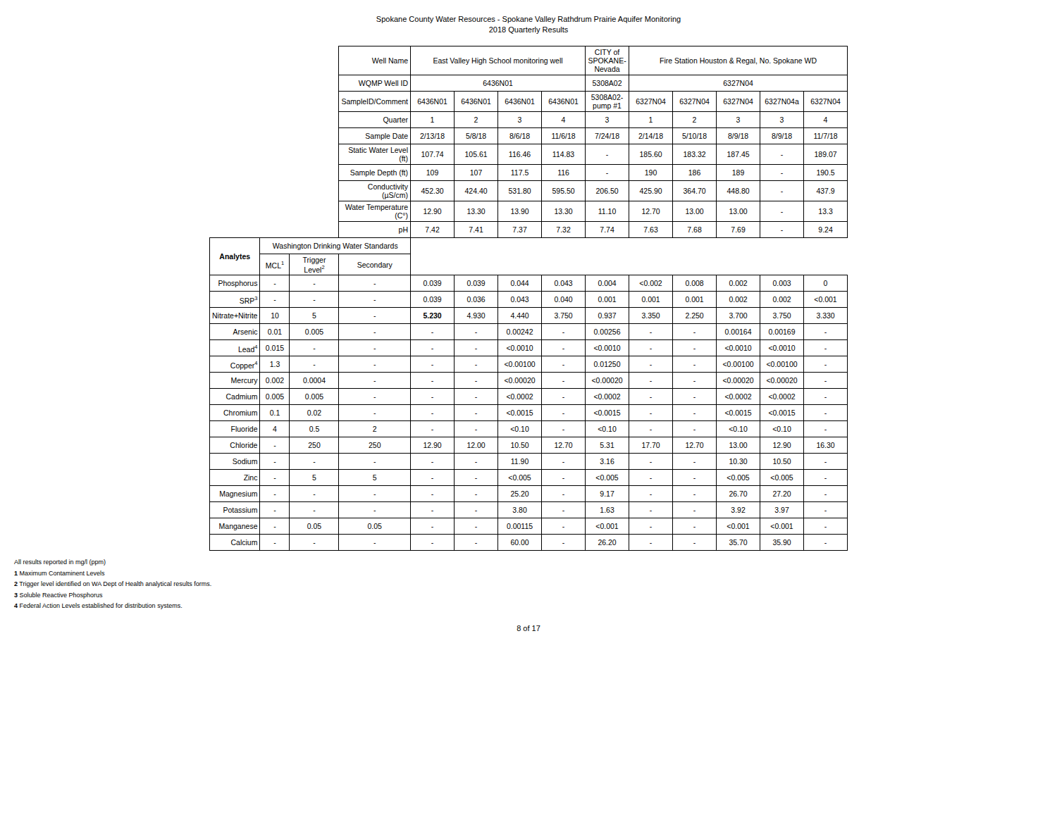Spokane County Water Resources - Spokane Valley Rathdrum Prairie Aquifer Monitoring
2018 Quarterly Results
| | Well Name | East Valley High School monitoring well | CITY of SPOKANE-Nevada | Fire Station Houston & Regal, No. Spokane WD |
| | WQMP Well ID | 6436N01 | 5308A02 | 6327N04 |
| | SampleID/Comment | 6436N01 | 6436N01 | 6436N01 | 6436N01 | 5308A02-pump #1 | 6327N04 | 6327N04 | 6327N04 | 6327N04a | 6327N04 |
| | Quarter | 1 | 2 | 3 | 4 | 3 | 1 | 2 | 3 | 3 | 4 |
| | Sample Date | 2/13/18 | 5/8/18 | 8/6/18 | 11/6/18 | 7/24/18 | 2/14/18 | 5/10/18 | 8/9/18 | 8/9/18 | 11/7/18 |
| | Static Water Level (ft) | 107.74 | 105.61 | 116.46 | 114.83 | - | 185.60 | 183.32 | 187.45 | - | 189.07 |
| | Sample Depth (ft) | 109 | 107 | 117.5 | 116 | - | 190 | 186 | 189 | - | 190.5 |
| | Conductivity (µS/cm) | 452.30 | 424.40 | 531.80 | 595.50 | 206.50 | 425.90 | 364.70 | 448.80 | - | 437.9 |
| | Water Temperature (C°) | 12.90 | 13.30 | 13.90 | 13.30 | 11.10 | 12.70 | 13.00 | 13.00 | - | 13.3 |
| | pH | 7.42 | 7.41 | 7.37 | 7.32 | 7.74 | 7.63 | 7.68 | 7.69 | - | 9.24 |
| Analytes | Washington Drinking Water Standards | | | |
| MCL 1 | Trigger Level 2 | Secondary | | | | | | | | | | |
| Phosphorus | - | - | - | 0.039 | 0.039 | 0.044 | 0.043 | 0.004 | <0.002 | 0.008 | 0.002 | 0.003 | 0 |
| SRP 3 | - | - | - | 0.039 | 0.036 | 0.043 | 0.040 | 0.001 | 0.001 | 0.001 | 0.002 | 0.002 | <0.001 |
| Nitrate+Nitrite | 10 | 5 | - | 5.230 | 4.930 | 4.440 | 3.750 | 0.937 | 3.350 | 2.250 | 3.700 | 3.750 | 3.330 |
| Arsenic | 0.01 | 0.005 | - | - | - | 0.00242 | - | 0.00256 | - | - | 0.00164 | 0.00169 | - |
| Lead 4 | 0.015 | - | - | - | - | <0.0010 | - | <0.0010 | - | - | <0.0010 | <0.0010 | - |
| Copper 4 | 1.3 | - | - | - | - | <0.00100 | - | 0.01250 | - | - | <0.00100 | <0.00100 | - |
| Mercury | 0.002 | 0.0004 | - | - | - | <0.00020 | - | <0.00020 | - | - | <0.00020 | <0.00020 | - |
| Cadmium | 0.005 | 0.005 | - | - | - | <0.0002 | - | <0.0002 | - | - | <0.0002 | <0.0002 | - |
| Chromium | 0.1 | 0.02 | - | - | - | <0.0015 | - | <0.0015 | - | - | <0.0015 | <0.0015 | - |
| Fluoride | 4 | 0.5 | 2 | - | - | <0.10 | - | <0.10 | - | - | <0.10 | <0.10 | - |
| Chloride | - | 250 | 250 | 12.90 | 12.00 | 10.50 | 12.70 | 5.31 | 17.70 | 12.70 | 13.00 | 12.90 | 16.30 |
| Sodium | - | - | - | - | - | 11.90 | - | 3.16 | - | - | 10.30 | 10.50 | - |
| Zinc | - | 5 | 5 | - | - | <0.005 | - | <0.005 | - | - | <0.005 | <0.005 | - |
| Magnesium | - | - | - | - | - | 25.20 | - | 9.17 | - | - | 26.70 | 27.20 | - |
| Potassium | - | - | - | - | - | 3.80 | - | 1.63 | - | - | 3.92 | 3.97 | - |
| Manganese | - | 0.05 | 0.05 | - | - | 0.00115 | - | <0.001 | - | - | <0.001 | <0.001 | - |
| Calcium | - | - | - | - | - | 60.00 | - | 26.20 | - | - | 35.70 | 35.90 | - |
All results reported in mg/l (ppm)
1 Maximum Contaminent Levels
2 Trigger level identified on WA Dept of Health analytical results forms.
3 Soluble Reactive Phosphorus
4 Federal Action Levels established for distribution systems.
8 of 17